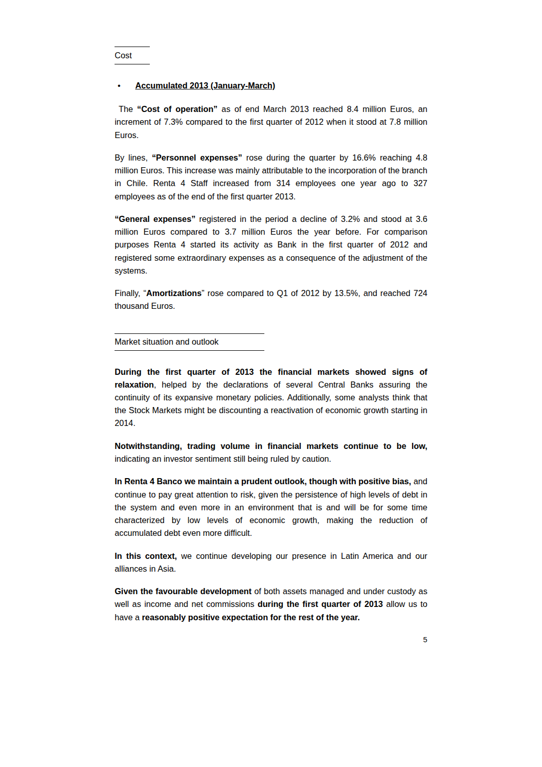Cost
•Accumulated 2013 (January-March)
The “Cost of operation” as of end March 2013 reached 8.4 million Euros, an increment of 7.3% compared to the first quarter of 2012 when it stood at 7.8 million Euros.
By lines, “Personnel expenses” rose during the quarter by 16.6% reaching 4.8 million Euros. This increase was mainly attributable to the incorporation of the branch in Chile. Renta 4 Staff increased from 314 employees one year ago to 327 employees as of the end of the first quarter 2013.
“General expenses” registered in the period a decline of 3.2% and stood at 3.6 million Euros compared to 3.7 million Euros the year before. For comparison purposes Renta 4 started its activity as Bank in the first quarter of 2012 and registered some extraordinary expenses as a consequence of the adjustment of the systems.
Finally, “Amortizations” rose compared to Q1 of 2012 by 13.5%, and reached 724 thousand Euros.
Market situation and outlook
During the first quarter of 2013 the financial markets showed signs of relaxation, helped by the declarations of several Central Banks assuring the continuity of its expansive monetary policies. Additionally, some analysts think that the Stock Markets might be discounting a reactivation of economic growth starting in 2014.
Notwithstanding, trading volume in financial markets continue to be low, indicating an investor sentiment still being ruled by caution.
In Renta 4 Banco we maintain a prudent outlook, though with positive bias, and continue to pay great attention to risk, given the persistence of high levels of debt in the system and even more in an environment that is and will be for some time characterized by low levels of economic growth, making the reduction of accumulated debt even more difficult.
In this context, we continue developing our presence in Latin America and our alliances in Asia.
Given the favourable development of both assets managed and under custody as well as income and net commissions during the first quarter of 2013 allow us to have a reasonably positive expectation for the rest of the year.
5